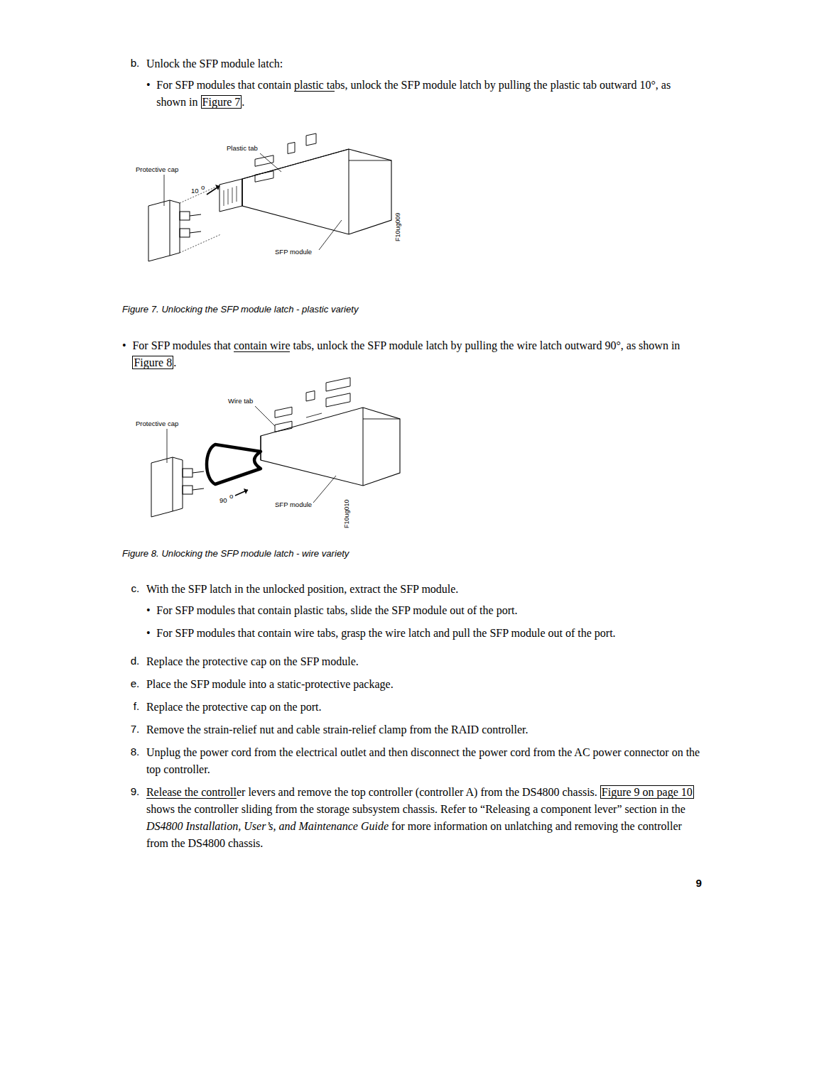b.
Unlock the SFP module latch:
For SFP modules that contain plastic tabs, unlock the SFP module latch by pulling the plastic tab outward 10°, as shown in Figure 7.
Plastic tab Protective cap 10 o SFP module F10ug009
Figure 7. Unlocking the SFP module latch - plastic variety
For SFP modules that contain wire tabs, unlock the SFP module latch by pulling the wire latch outward 90°, as shown in Figure 8.
Wire tab Protective cap 90 o SFP module F10ug010
Figure 8. Unlocking the SFP module latch - wire variety
c.
With the SFP latch in the unlocked position, extract the SFP module.
For SFP modules that contain plastic tabs, slide the SFP module out of the port.
For SFP modules that contain wire tabs, grasp the wire latch and pull the SFP module out of the port.
d.
Replace the protective cap on the SFP module.
e.
Place the SFP module into a static-protective package.
f.
Replace the protective cap on the port.
7.
Remove the strain-relief nut and cable strain-relief clamp from the RAID controller.
8.
Unplug the power cord from the electrical outlet and then disconnect the power cord from the AC power connector on the top controller.
9.
Release the controller levers and remove the top controller (controller A) from the DS4800 chassis. Figure 9 on page 10 shows the controller sliding from the storage subsystem chassis. Refer to “Releasing a component lever” section in the DS4800 Installation, User’s, and Maintenance Guide for more information on unlatching and removing the controller from the DS4800 chassis.
9